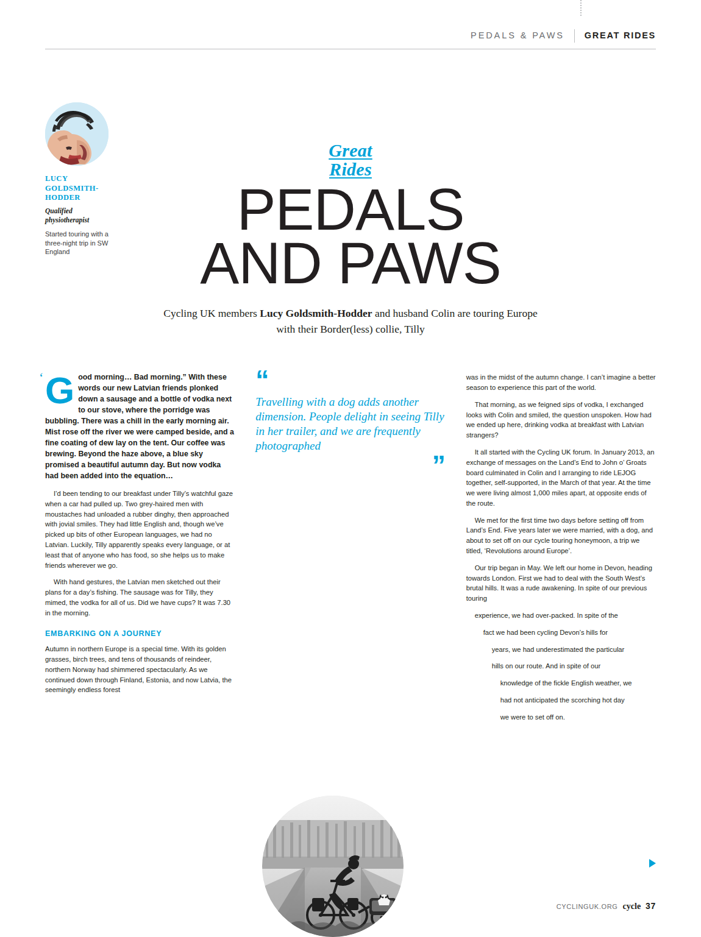PEDALS & PAWS
GREAT RIDES
LUCY
GOLDSMITH-
HODDER
Qualified
physiotherapist
Started touring with a three-night trip in SW England
Great Rides
PEDALSAND PAWS
Cycling UK members Lucy Goldsmith-Hodder and husband Colin are touring Europe with their Border(less) collie, Tilly
‘
Good morning… Bad morning.” With these words our new Latvian friends plonked down a sausage and a bottle of vodka next to our stove, where the porridge was bubbling. There was a chill in the early morning air. Mist rose off the river we were camped beside, and a fine coating of dew lay on the tent. Our coffee was brewing. Beyond the haze above, a blue sky promised a beautiful autumn day. But now vodka had been added into the equation…
I’d been tending to our breakfast under Tilly’s watchful gaze when a car had pulled up. Two grey-haired men with moustaches had unloaded a rubber dinghy, then approached with jovial smiles. They had little English and, though we’ve picked up bits of other European languages, we had no Latvian. Luckily, Tilly apparently speaks every language, or at least that of anyone who has food, so she helps us to make friends wherever we go.
With hand gestures, the Latvian men sketched out their plans for a day’s fishing. The sausage was for Tilly, they mimed, the vodka for all of us. Did we have cups? It was 7.30 in the morning.
EMBARKING ON A JOURNEY
Autumn in northern Europe is a special time. With its golden grasses, birch trees, and tens of thousands of reindeer, northern Norway had shimmered spectacularly. As we continued down through Finland, Estonia, and now Latvia, the seemingly endless forest
“
Travelling with a dog adds another dimension. People delight in seeing Tilly in her trailer, and we are frequently photographed
”
was in the midst of the autumn change. I can’t imagine a better season to experience this part of the world.
That morning, as we feigned sips of vodka, I exchanged looks with Colin and smiled, the question unspoken. How had we ended up here, drinking vodka at breakfast with Latvian strangers?
It all started with the Cycling UK forum. In January 2013, an exchange of messages on the Land’s End to John o’ Groats board culminated in Colin and I arranging to ride LEJOG together, self-supported, in the March of that year. At the time we were living almost 1,000 miles apart, at opposite ends of the route.
We met for the first time two days before setting off from Land’s End. Five years later we were married, with a dog, and about to set off on our cycle touring honeymoon, a trip we titled, ‘Revolutions around Europe’.
Our trip began in May. We left our home in Devon, heading towards London. First we had to deal with the South West’s brutal hills. It was a rude awakening. In spite of our previous touring
experience, we had over-packed. In spite of the
fact we had been cycling Devon’s hills for
years, we had underestimated the particular
hills on our route. And in spite of our
knowledge of the fickle English weather, we
had not anticipated the scorching hot day
we were to set off on.
CYCLINGUK.ORG cycle 37